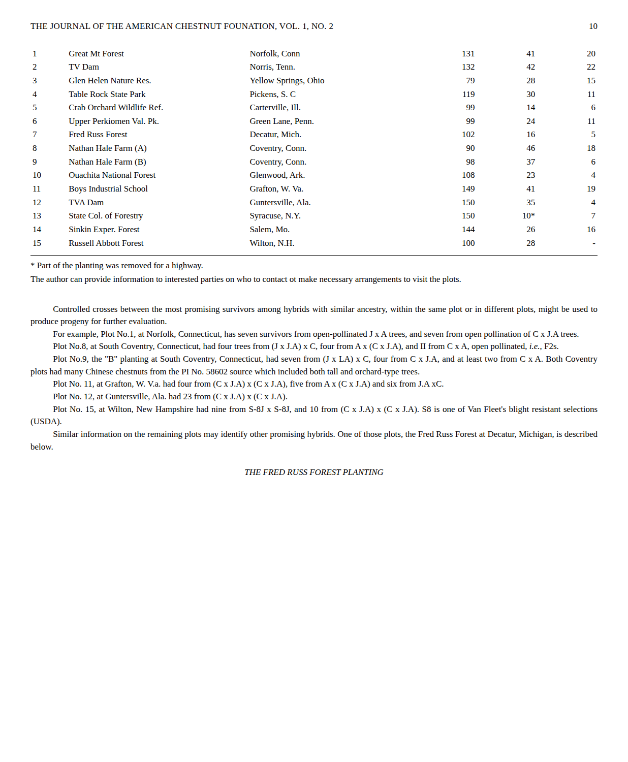THE JOURNAL OF THE AMERICAN CHESTNUT FOUNATION, VOL. 1, NO. 2 10
| 1 | Great Mt Forest | Norfolk, Conn | 131 | 41 | 20 |
| 2 | TV Dam | Norris, Tenn. | 132 | 42 | 22 |
| 3 | Glen Helen Nature Res. | Yellow Springs, Ohio | 79 | 28 | 15 |
| 4 | Table Rock State Park | Pickens, S. C | 119 | 30 | 11 |
| 5 | Crab Orchard Wildlife Ref. | Carterville, Ill. | 99 | 14 | 6 |
| 6 | Upper Perkiomen Val. Pk. | Green Lane, Penn. | 99 | 24 | 11 |
| 7 | Fred Russ Forest | Decatur, Mich. | 102 | 16 | 5 |
| 8 | Nathan Hale Farm (A) | Coventry, Conn. | 90 | 46 | 18 |
| 9 | Nathan Hale Farm (B) | Coventry, Conn. | 98 | 37 | 6 |
| 10 | Ouachita National Forest | Glenwood, Ark. | 108 | 23 | 4 |
| 11 | Boys Industrial School | Grafton, W. Va. | 149 | 41 | 19 |
| 12 | TVA Dam | Guntersville, Ala. | 150 | 35 | 4 |
| 13 | State Col. of Forestry | Syracuse, N.Y. | 150 | 10* | 7 |
| 14 | Sinkin Exper. Forest | Salem, Mo. | 144 | 26 | 16 |
| 15 | Russell Abbott Forest | Wilton, N.H. | 100 | 28 | - |
* Part of the planting was removed for a highway.
The author can provide information to interested parties on who to contact ot make necessary arrangements to visit the plots.
Controlled crosses between the most promising survivors among hybrids with similar ancestry, within the same plot or in different plots, might be used to produce progeny for further evaluation.
For example, Plot No.1, at Norfolk, Connecticut, has seven survivors from open-pollinated J x A trees, and seven from open pollination of C x J.A trees.
Plot No.8, at South Coventry, Connecticut, had four trees from (J x J.A) x C, four from A x (C x J.A), and II from C x A, open pollinated, i.e., F2s.
Plot No.9, the "B" planting at South Coventry, Connecticut, had seven from (J x LA) x C, four from C x J.A, and at least two from C x A. Both Coventry plots had many Chinese chestnuts from the PI No. 58602 source which included both tall and orchard-type trees.
Plot No. 11, at Grafton, W. V.a. had four from (C x J.A) x (C x J.A), five from A x (C x J.A) and six from J.A xC.
Plot No. 12, at Guntersville, Ala. had 23 from (C x J.A) x (C x J.A).
Plot No. 15, at Wilton, New Hampshire had nine from S-8J x S-8J, and 10 from (C x J.A) x (C x J.A). S8 is one of Van Fleet's blight resistant selections (USDA).
Similar information on the remaining plots may identify other promising hybrids. One of those plots, the Fred Russ Forest at Decatur, Michigan, is described below.
THE FRED RUSS FOREST PLANTING